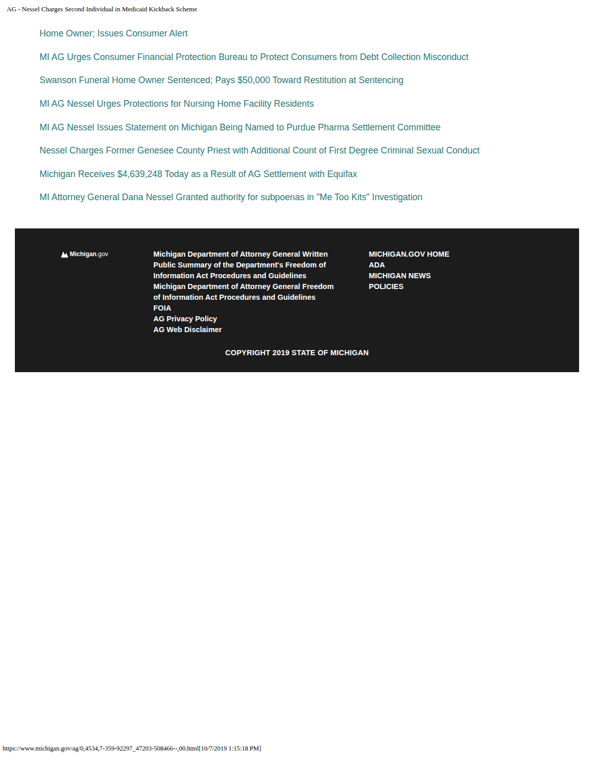AG - Nessel Charges Second Individual in Medicaid Kickback Scheme
Home Owner; Issues Consumer Alert MI AG Urges Consumer Financial Protection Bureau to Protect Consumers from Debt Collection Misconduct Swanson Funeral Home Owner Sentenced; Pays $50,000 Toward Restitution at Sentencing MI AG Nessel Urges Protections for Nursing Home Facility Residents MI AG Nessel Issues Statement on Michigan Being Named to Purdue Pharma Settlement Committee Nessel Charges Former Genesee County Priest with Additional Count of First Degree Criminal Sexual Conduct Michigan Receives $4,639,248 Today as a Result of AG Settlement with Equifax MI Attorney General Dana Nessel Granted authority for subpoenas in "Me Too Kits" Investigation
Michigan.gov
Michigan Department of Attorney General Written Public Summary of the Department's Freedom of Information Act Procedures and Guidelines Michigan Department of Attorney General Freedom of Information Act Procedures and Guidelines FOIA AG Privacy Policy AG Web Disclaimer
MICHIGAN.GOV HOME ADA MICHIGAN NEWS POLICIES
COPYRIGHT 2019 STATE OF MICHIGAN
https://www.michigan.gov/ag/0,4534,7-359-92297_47203-508466--,00.html[10/7/2019 1:15:18 PM]